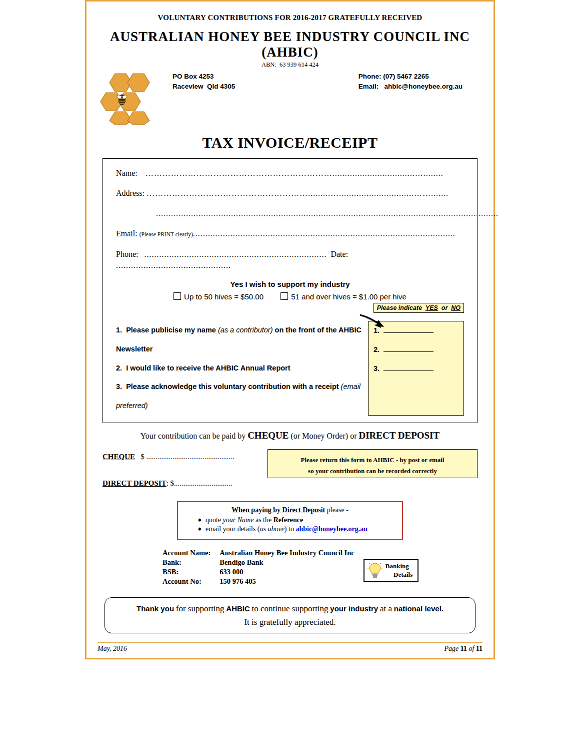VOLUNTARY CONTRIBUTIONS FOR 2016-2017 GRATEFULLY RECEIVED
AUSTRALIAN HONEY BEE INDUSTRY COUNCIL INC (AHBIC)
ABN: 63 939 614 424
PO Box 4253
Raceview Qld 4305
Phone: (07) 5467 2265
Email: ahbic@honeybee.org.au
TAX INVOICE/RECEIPT
Name: ………………………………………………………….................................…........
Address: ………………………………………………….........…..............................…….......
.........................................................................................................................................
Email: (Please PRINT clearly).........................................................................................................
Phone: ......................................................................... Date: ..............................................
Yes I wish to support my industry
Up to 50 hives = $50.00 51 and over hives = $1.00 per hive
Please indicate YES or NO
1. Please publicise my name (as a contributor) on the front of the AHBIC Newsletter
2. I would like to receive the AHBIC Annual Report
3. Please acknowledge this voluntary contribution with a receipt (email preferred)
1.
2.
3.
Your contribution can be paid by CHEQUE (or Money Order) or DIRECT DEPOSIT
CHEQUE $ ...............................................
DIRECT DEPOSIT: $...............................
Please return this form to AHBIC - by post or email
so your contribution can be recorded correctly
When paying by Direct Deposit please -
quote your Name as the Reference
email your details (as above) to ahbic@honeybee.org.au
| Account Name: | Australian Honey Bee Industry Council Inc |
| Bank: | Bendigo Bank |
| BSB: | 633 000 |
| Account No: | 150 976 405 |
Banking
Details
Thank you for supporting AHBIC to continue supporting your industry at a national level.
It is gratefully appreciated.
May, 2016
Page 11 of 11